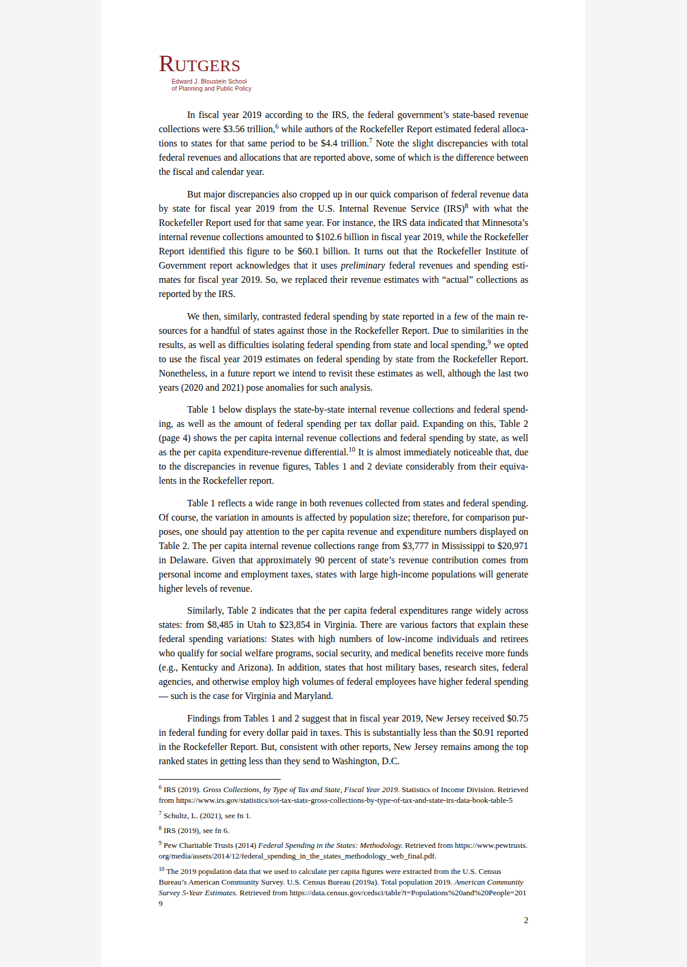Rutgers Edward J. Bloustein School
of Planning and Public Policy
In fiscal year 2019 according to the IRS, the federal government’s state-based revenue collections were $3.56 trillion,6 while authors of the Rockefeller Report estimated federal allocations to states for that same period to be $4.4 trillion.7 Note the slight discrepancies with total federal revenues and allocations that are reported above, some of which is the difference between the fiscal and calendar year.
But major discrepancies also cropped up in our quick comparison of federal revenue data by state for fiscal year 2019 from the U.S. Internal Revenue Service (IRS)8 with what the Rockefeller Report used for that same year. For instance, the IRS data indicated that Minnesota’s internal revenue collections amounted to $102.6 billion in fiscal year 2019, while the Rockefeller Report identified this figure to be $60.1 billion. It turns out that the Rockefeller Institute of Government report acknowledges that it uses preliminary federal revenues and spending estimates for fiscal year 2019. So, we replaced their revenue estimates with “actual” collections as reported by the IRS.
We then, similarly, contrasted federal spending by state reported in a few of the main resources for a handful of states against those in the Rockefeller Report. Due to similarities in the results, as well as difficulties isolating federal spending from state and local spending,9 we opted to use the fiscal year 2019 estimates on federal spending by state from the Rockefeller Report. Nonetheless, in a future report we intend to revisit these estimates as well, although the last two years (2020 and 2021) pose anomalies for such analysis.
Table 1 below displays the state-by-state internal revenue collections and federal spending, as well as the amount of federal spending per tax dollar paid. Expanding on this, Table 2 (page 4) shows the per capita internal revenue collections and federal spending by state, as well as the per capita expenditure-revenue differential.10 It is almost immediately noticeable that, due to the discrepancies in revenue figures, Tables 1 and 2 deviate considerably from their equivalents in the Rockefeller report.
Table 1 reflects a wide range in both revenues collected from states and federal spending. Of course, the variation in amounts is affected by population size; therefore, for comparison purposes, one should pay attention to the per capita revenue and expenditure numbers displayed on Table 2. The per capita internal revenue collections range from $3,777 in Mississippi to $20,971 in Delaware. Given that approximately 90 percent of state’s revenue contribution comes from personal income and employment taxes, states with large high-income populations will generate higher levels of revenue.
Similarly, Table 2 indicates that the per capita federal expenditures range widely across states: from $8,485 in Utah to $23,854 in Virginia. There are various factors that explain these federal spending variations: States with high numbers of low-income individuals and retirees who qualify for social welfare programs, social security, and medical benefits receive more funds (e.g., Kentucky and Arizona). In addition, states that host military bases, research sites, federal agencies, and otherwise employ high volumes of federal employees have higher federal spending— such is the case for Virginia and Maryland.
Findings from Tables 1 and 2 suggest that in fiscal year 2019, New Jersey received $0.75 in federal funding for every dollar paid in taxes. This is substantially less than the $0.91 reported in the Rockefeller Report. But, consistent with other reports, New Jersey remains among the top ranked states in getting less than they send to Washington, D.C.
6 IRS (2019). Gross Collections, by Type of Tax and State, Fiscal Year 2019. Statistics of Income Division. Retrieved from https://www.irs.gov/statistics/soi-tax-stats-gross-collections-by-type-of-tax-and-state-irs-data-book-table-5
7 Schultz, L. (2021), see fn 1.
8 IRS (2019), see fn 6.
9 Pew Charitable Trusts (2014) Federal Spending in the States: Methodology. Retrieved from https://www.pewtrusts. org/media/assets/2014/12/federal_spending_in_the_states_methodology_web_final.pdf.
10 The 2019 population data that we used to calculate per capita figures were extracted from the U.S. Census Bureau’s American Community Survey. U.S. Census Bureau (2019a). Total population 2019. American Community Survey 5-Year Estimates. Retrieved from https://data.census.gov/cedsci/table?t=Populations%20and%20People=2019
2